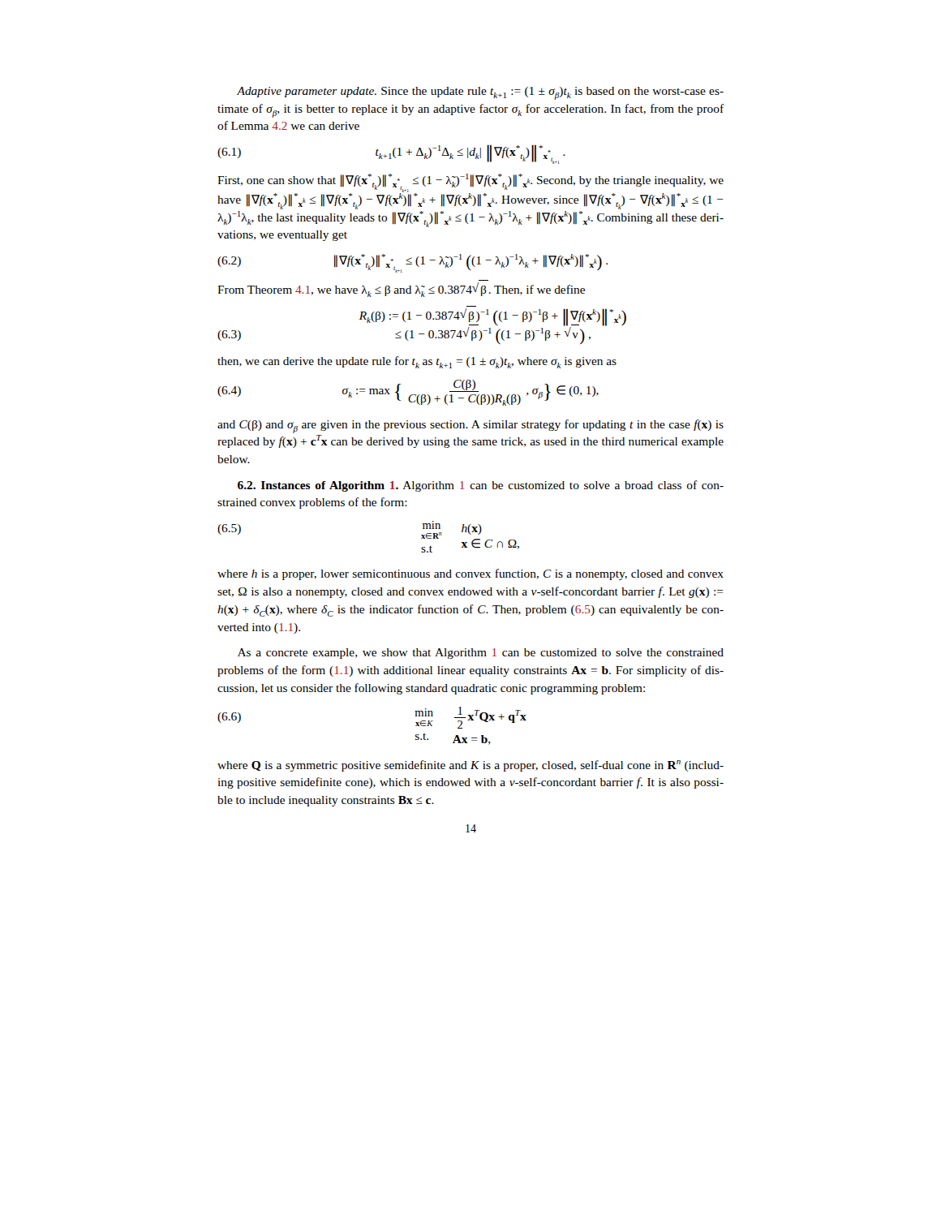Adaptive parameter update. Since the update rule tk+1 := (1 ± σβ)tk is based on the worst-case estimate of σβ, it is better to replace it by an adaptive factor σk for acceleration. In fact, from the proof of Lemma 4.2 we can derive
(6.1)
tk+1(1 + Δk)−1Δk ≤ |dk| ∥∇f(x*tk)∥*x*tk+1 .
First, one can show that ∥∇f(x*tk)∥*x*tk+1 ≤ (1 − λ̃k)−1∥∇f(x*tk)∥*xk. Second, by the triangle inequality, we have ∥∇f(x*tk)∥*xk ≤ ∥∇f(x*tk) − ∇f(xk)∥*xk + ∥∇f(xk)∥*xk. However, since ∥∇f(x*tk) − ∇f(xk)∥*xk ≤ (1 − λk)−1λk, the last inequality leads to ∥∇f(x*tk)∥*xk ≤ (1 − λk)−1λk + ∥∇f(xk)∥*xk. Combining all these derivations, we eventually get
(6.2)
∥∇f(x*tk)∥*x*tk+1 ≤ (1 − λ̃k)−1 ((1 − λk)−1λk + ∥∇f(xk)∥*xk) .
From Theorem 4.1, we have λk ≤ β and λ̃k ≤ 0.3874β. Then, if we define
Rk(β) := (1 − 0.3874β)−1 ((1 − β)−1β + ∥∇f(xk)∥*xk)
(6.3)
≤ (1 − 0.3874β)−1 ((1 − β)−1β + ν) ,
then, we can derive the update rule for tk as tk+1 = (1 ± σk)tk, where σk is given as
(6.4)
σk := max {C(β) C(β) + (1 − C(β))Rk(β), σβ} ∈ (0, 1),
and C(β) and σβ are given in the previous section. A similar strategy for updating t in the case f(x) is replaced by f(x) + cTx can be derived by using the same trick, as used in the third numerical example below.
6.2. Instances of Algorithm 1. Algorithm 1 can be customized to solve a broad class of constrained convex problems of the form:
(6.5)
min x∈Rn s.t h(x) x ∈ C ∩ Ω,
where h is a proper, lower semicontinuous and convex function, C is a nonempty, closed and convex set, Ω is also a nonempty, closed and convex endowed with a ν-self-concordant barrier f. Let g(x) := h(x) + δC(x), where δC is the indicator function of C. Then, problem (6.5) can equivalently be converted into (1.1).
As a concrete example, we show that Algorithm 1 can be customized to solve the constrained problems of the form (1.1) with additional linear equality constraints Ax = b. For simplicity of discussion, let us consider the following standard quadratic conic programming problem:
(6.6)
min x∈K s.t. 12 xTQx + qTx Ax = b,
where Q is a symmetric positive semidefinite and K is a proper, closed, self-dual cone in Rn (including positive semidefinite cone), which is endowed with a ν-self-concordant barrier f. It is also possible to include inequality constraints Bx ≤ c.
14